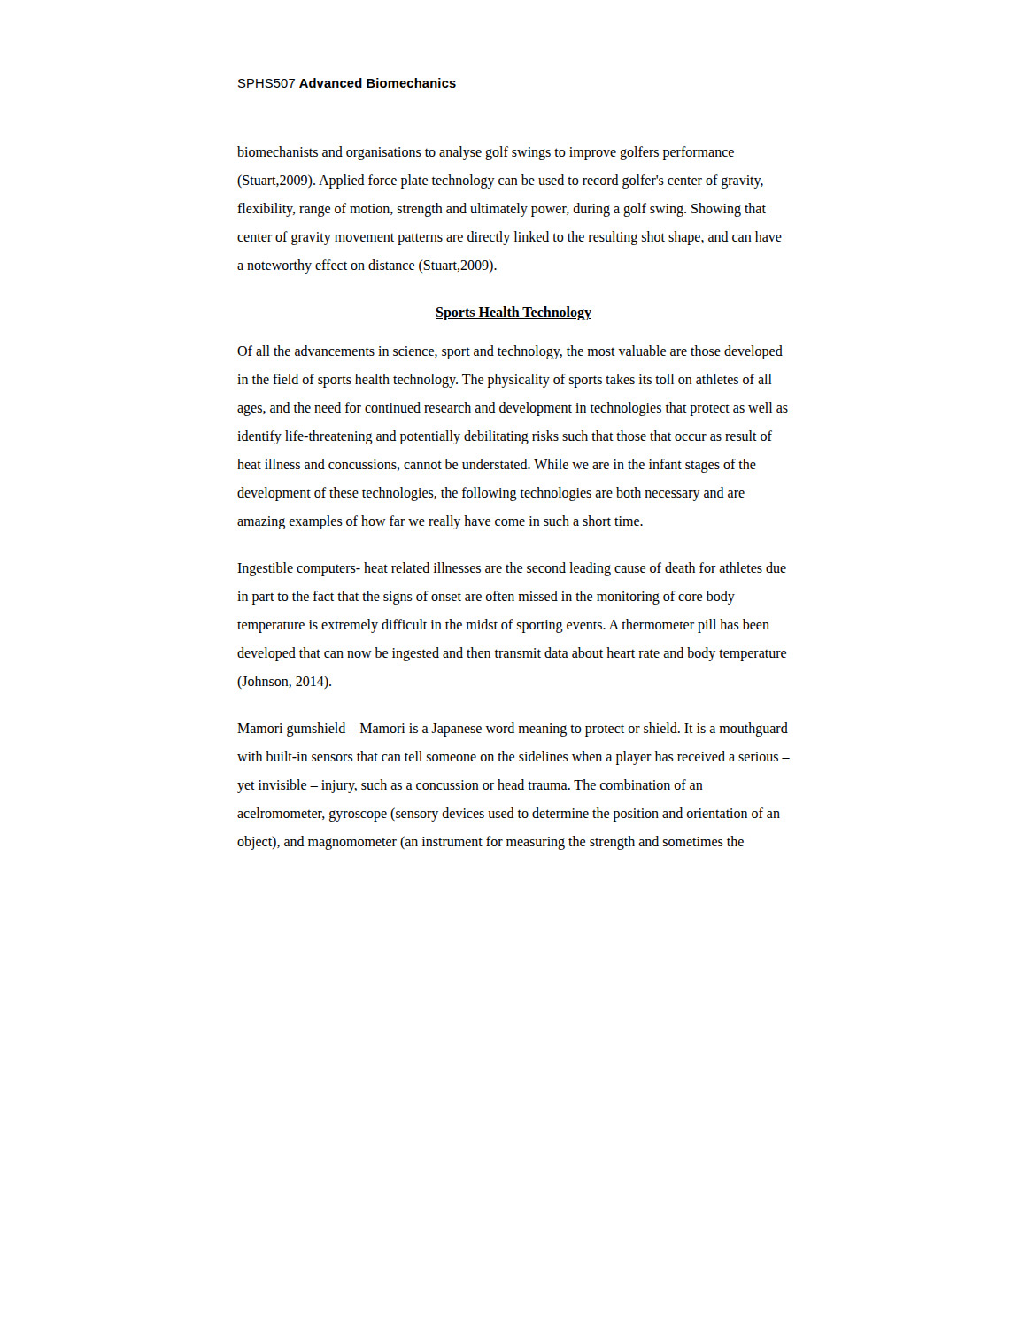SPHS507 Advanced Biomechanics
biomechanists and organisations to analyse golf swings to improve golfers performance (Stuart,2009). Applied force plate technology can be used to record golfer's center of gravity, flexibility, range of motion, strength and ultimately power, during a golf swing. Showing that center of gravity movement patterns are directly linked to the resulting shot shape, and can have a noteworthy effect on distance (Stuart,2009).
Sports Health Technology
Of all the advancements in science, sport and technology, the most valuable are those developed in the field of sports health technology. The physicality of sports takes its toll on athletes of all ages, and the need for continued research and development in technologies that protect as well as identify life-threatening and potentially debilitating risks such that those that occur as result of heat illness and concussions, cannot be understated. While we are in the infant stages of the development of these technologies, the following technologies are both necessary and are amazing examples of how far we really have come in such a short time.
Ingestible computers- heat related illnesses are the second leading cause of death for athletes due in part to the fact that the signs of onset are often missed in the monitoring of core body temperature is extremely difficult in the midst of sporting events. A thermometer pill has been developed that can now be ingested and then transmit data about heart rate and body temperature (Johnson, 2014).
Mamori gumshield – Mamori is a Japanese word meaning to protect or shield. It is a mouthguard with built-in sensors that can tell someone on the sidelines when a player has received a serious – yet invisible – injury, such as a concussion or head trauma. The combination of an acelromometer, gyroscope (sensory devices used to determine the position and orientation of an object), and magnomometer (an instrument for measuring the strength and sometimes the